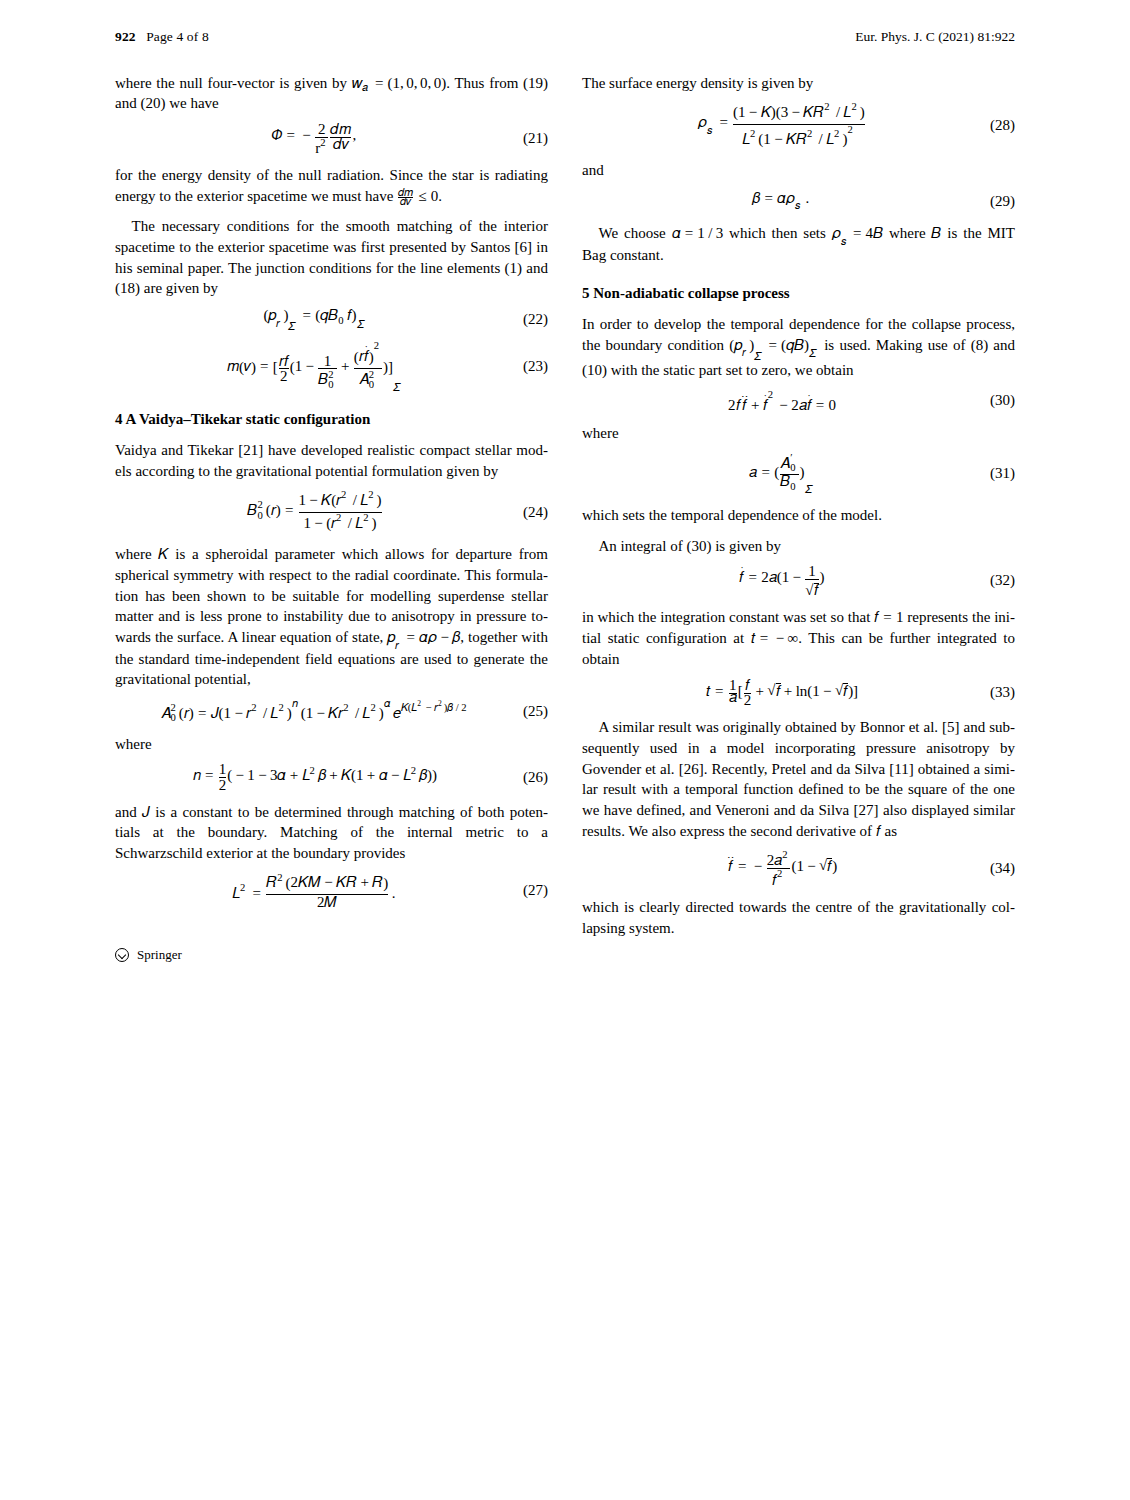922 Page 4 of 8
Eur. Phys. J. C (2021) 81:922
where the null four-vector is given by wa=(1,0,0,0). Thus from (19) and (20) we have
Φ=− 2r2 dmdv ,
(21)
for the energy density of the null radiation. Since the star is radiating energy to the exterior spacetime we must have dmdv≤0.
The necessary conditions for the smooth matching of the interior spacetime to the exterior spacetime was first presented by Santos [6] in his seminal paper. The junction conditions for the line elements (1) and (18) are given by
(pr)Σ = (qB0f)Σ
(22)
m(v)= [ rf2 ( 1− 1B02 + (rf˙)2 A02 ) ] Σ
(23)
4 A Vaidya–Tikekar static configuration
Vaidya and Tikekar [21] have developed realistic compact stellar models according to the gravitational potential formulation given by
B02(r)= 1−K(r2/L2) 1−(r2/L2)
(24)
where K is a spheroidal parameter which allows for departure from spherical symmetry with respect to the radial coordinate. This formulation has been shown to be suitable for modelling superdense stellar matter and is less prone to instability due to anisotropy in pressure towards the surface. A linear equation of state, pr=αρ−β, together with the standard time-independent field equations are used to generate the gravitational potential,
A02(r)= J (1−r2/L2) n (1−Kr2/L2) α eK(L2−r2)β/2
(25)
where
n= 12 ( −1−3α+L2β +K(1+α−L2β) )
(26)
and J is a constant to be determined through matching of both potentials at the boundary. Matching of the internal metric to a Schwarzschild exterior at the boundary provides
L2= R2(2KM−KR+R) 2M .
(27)
The surface energy density is given by
ρs= (1−K) (3−KR2/L2) L2 (1−KR2/L2)2
(28)
and
β=αρs.
(29)
We choose α=1/3 which then sets ρs=4B where B is the MIT Bag constant.
5 Non-adiabatic collapse process
In order to develop the temporal dependence for the collapse process, the boundary condition (pr)Σ=(qB)Σ is used. Making use of (8) and (10) with the static part set to zero, we obtain
2ff‥ + f˙2 − 2af˙ =0
(30)
where
a= ( A0′B0 ) Σ
(31)
which sets the temporal dependence of the model.
An integral of (30) is given by
f˙= 2a ( 1− 1f )
(32)
in which the integration constant was set so that f=1 represents the initial static configuration at t=−∞. This can be further integrated to obtain
t= 1a [ f2 +f +ln(1−f) ]
(33)
A similar result was originally obtained by Bonnor et al. [5] and subsequently used in a model incorporating pressure anisotropy by Govender et al. [26]. Recently, Pretel and da Silva [11] obtained a similar result with a temporal function defined to be the square of the one we have defined, and Veneroni and da Silva [27] also displayed similar results. We also express the second derivative of f as
f‥= − 2a2f2 (1−f)
(34)
which is clearly directed towards the centre of the gravitationally collapsing system.
Springer